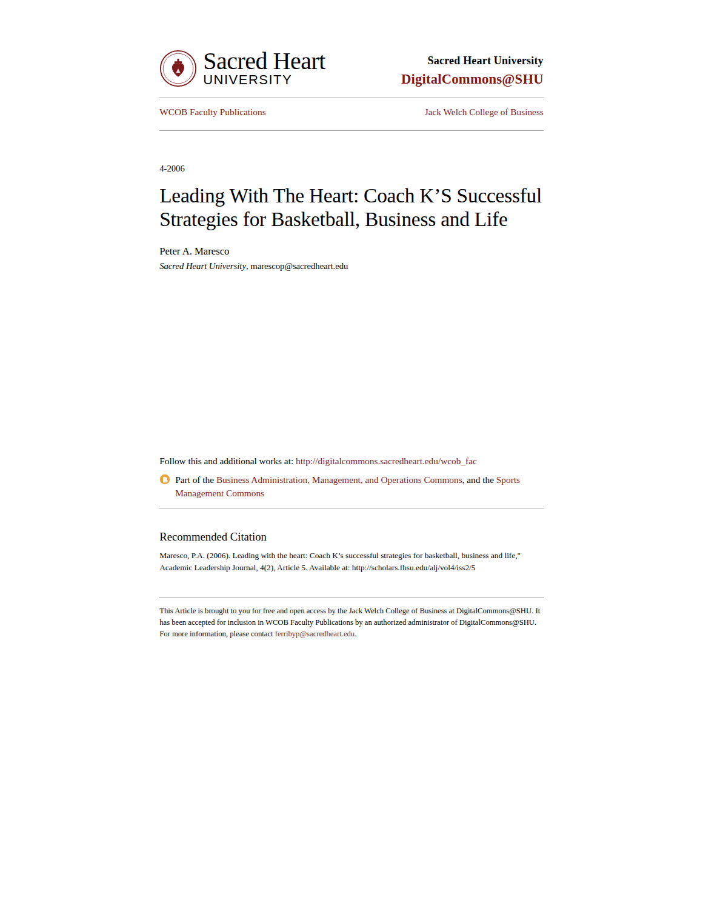Sacred Heart UNIVERSITY
Sacred Heart University
DigitalCommons@SHU
WCOB Faculty Publications
Jack Welch College of Business
4-2006
Leading With The Heart: Coach K’S Successful Strategies for Basketball, Business and Life
Peter A. Maresco
Sacred Heart University, marescop@sacredheart.edu
Follow this and additional works at: http://digitalcommons.sacredheart.edu/wcob_fac
Part of the Business Administration, Management, and Operations Commons, and the Sports Management Commons
Recommended Citation
Maresco, P.A. (2006). Leading with the heart: Coach K’s successful strategies for basketball, business and life," Academic Leadership Journal, 4(2), Article 5. Available at: http://scholars.fhsu.edu/alj/vol4/iss2/5
This Article is brought to you for free and open access by the Jack Welch College of Business at DigitalCommons@SHU. It has been accepted for inclusion in WCOB Faculty Publications by an authorized administrator of DigitalCommons@SHU. For more information, please contact ferribyp@sacredheart.edu.